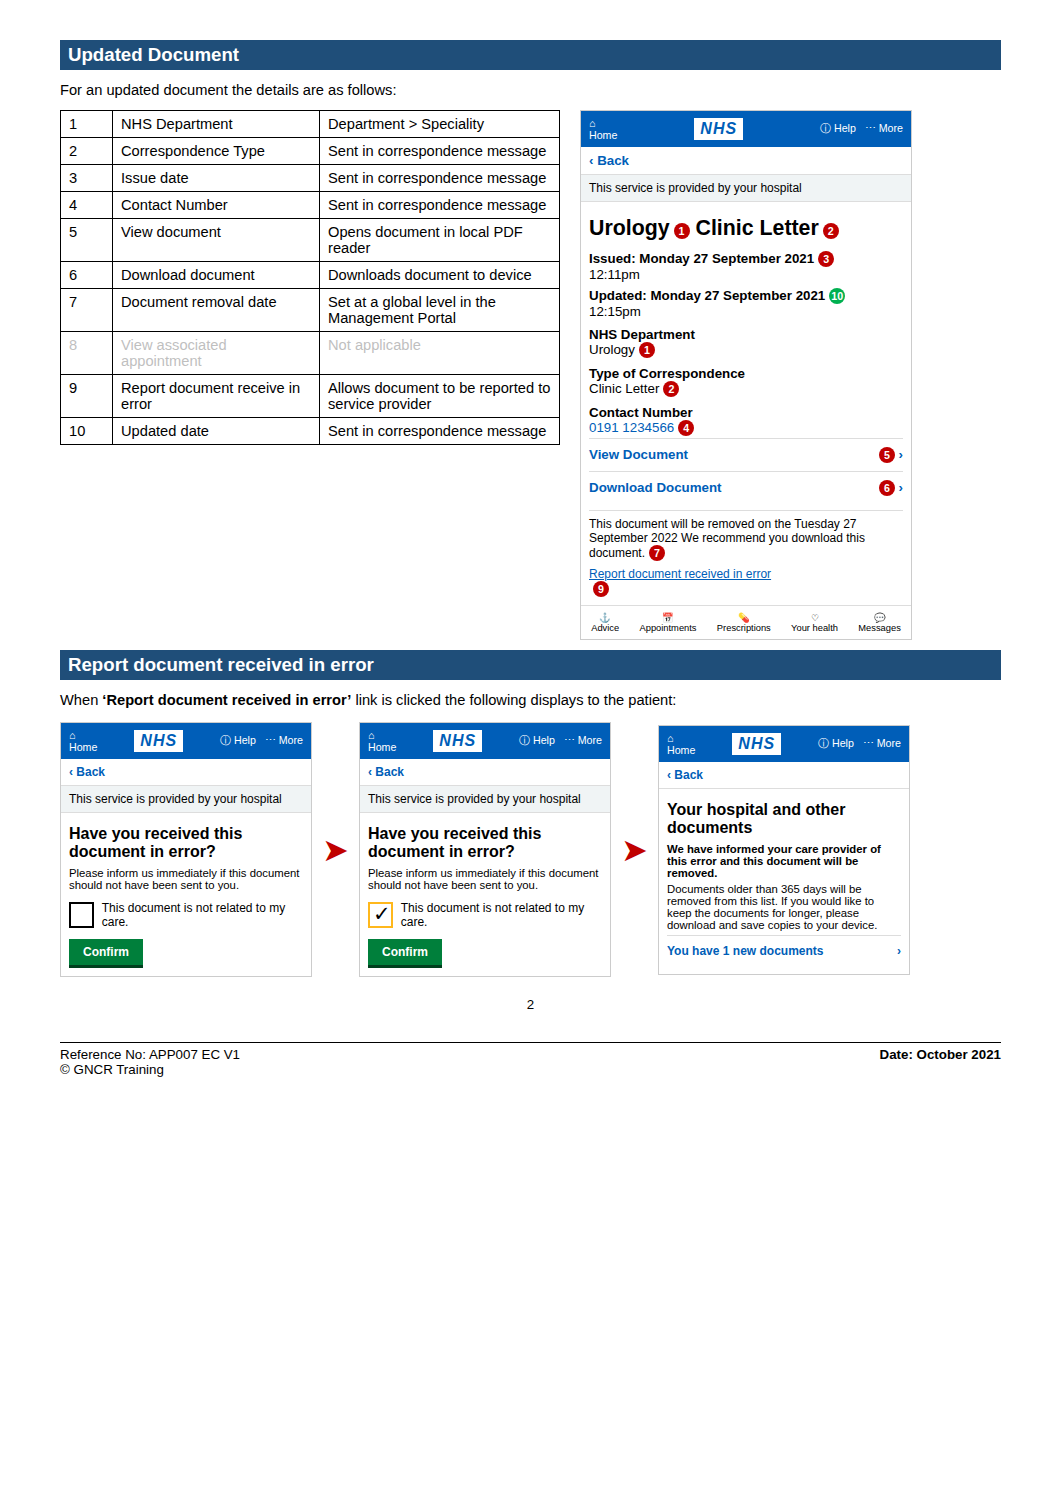Updated Document
For an updated document the details are as follows:
| 1 | NHS Department | Department > Speciality |
| 2 | Correspondence Type | Sent in correspondence message |
| 3 | Issue date | Sent in correspondence message |
| 4 | Contact Number | Sent in correspondence message |
| 5 | View document | Opens document in local PDF reader |
| 6 | Download document | Downloads document to device |
| 7 | Document removal date | Set at a global level in the Management Portal |
| 8 | View associated appointment | Not applicable |
| 9 | Report document receive in error | Allows document to be reported to service provider |
| 10 | Updated date | Sent in correspondence message |
⌂
Home NHS ⓘ Help ⋯ More
‹ Back
This service is provided by your hospital
Urology1 Clinic Letter2
Issued: Monday 27 September 20213
12:11pm
Updated: Monday 27 September 202110
12:15pm
NHS Department
Urology1
Type of Correspondence
Clinic Letter2
Contact Number
0191 12345664
View Document 5 ›
Download Document 6 ›
This document will be removed on the Tuesday 27 September 2022 We recommend you download this document.7
Report document received in error 9
⚓
Advice 📅
Appointments 💊
Prescriptions ♡
Your health 💬
Messages
Report document received in error
When ‘Report document received in error’ link is clicked the following displays to the patient:
⌂
Home NHS ⓘ Help ⋯ More
‹ Back
This service is provided by your hospital
Have you received this document in error?
Please inform us immediately if this document should not have been sent to you.
This document is not related to my care.
Confirm
➤
⌂
Home NHS ⓘ Help ⋯ More
‹ Back
This service is provided by your hospital
Have you received this document in error?
Please inform us immediately if this document should not have been sent to you.
This document is not related to my care.
Confirm
➤
⌂
Home NHS ⓘ Help ⋯ More
‹ Back
Your hospital and other documents
We have informed your care provider of this error and this document will be removed.
Documents older than 365 days will be removed from this list. If you would like to keep the documents for longer, please download and save copies to your device.
You have 1 new documents›
2
Reference No: APP007 EC V1
© GNCR Training
Date: October 2021